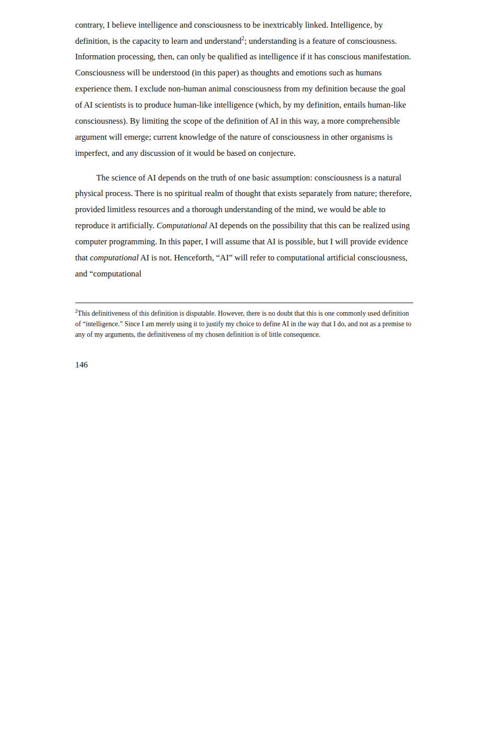contrary, I believe intelligence and consciousness to be inextricably linked. Intelligence, by definition, is the capacity to learn and understand2; understanding is a feature of consciousness. Information processing, then, can only be qualified as intelligence if it has conscious manifestation. Consciousness will be understood (in this paper) as thoughts and emotions such as humans experience them. I exclude non-human animal consciousness from my definition because the goal of AI scientists is to produce human-like intelligence (which, by my definition, entails human-like consciousness). By limiting the scope of the definition of AI in this way, a more comprehensible argument will emerge; current knowledge of the nature of consciousness in other organisms is imperfect, and any discussion of it would be based on conjecture.
The science of AI depends on the truth of one basic assumption: consciousness is a natural physical process. There is no spiritual realm of thought that exists separately from nature; therefore, provided limitless resources and a thorough understanding of the mind, we would be able to reproduce it artificially. Computational AI depends on the possibility that this can be realized using computer programming. In this paper, I will assume that AI is possible, but I will provide evidence that computational AI is not. Henceforth, “AI” will refer to computational artificial consciousness, and “computational
2This definitiveness of this definition is disputable. However, there is no doubt that this is one commonly used definition of “intelligence.” Since I am merely using it to justify my choice to define AI in the way that I do, and not as a premise to any of my arguments, the definitiveness of my chosen definition is of little consequence.
146